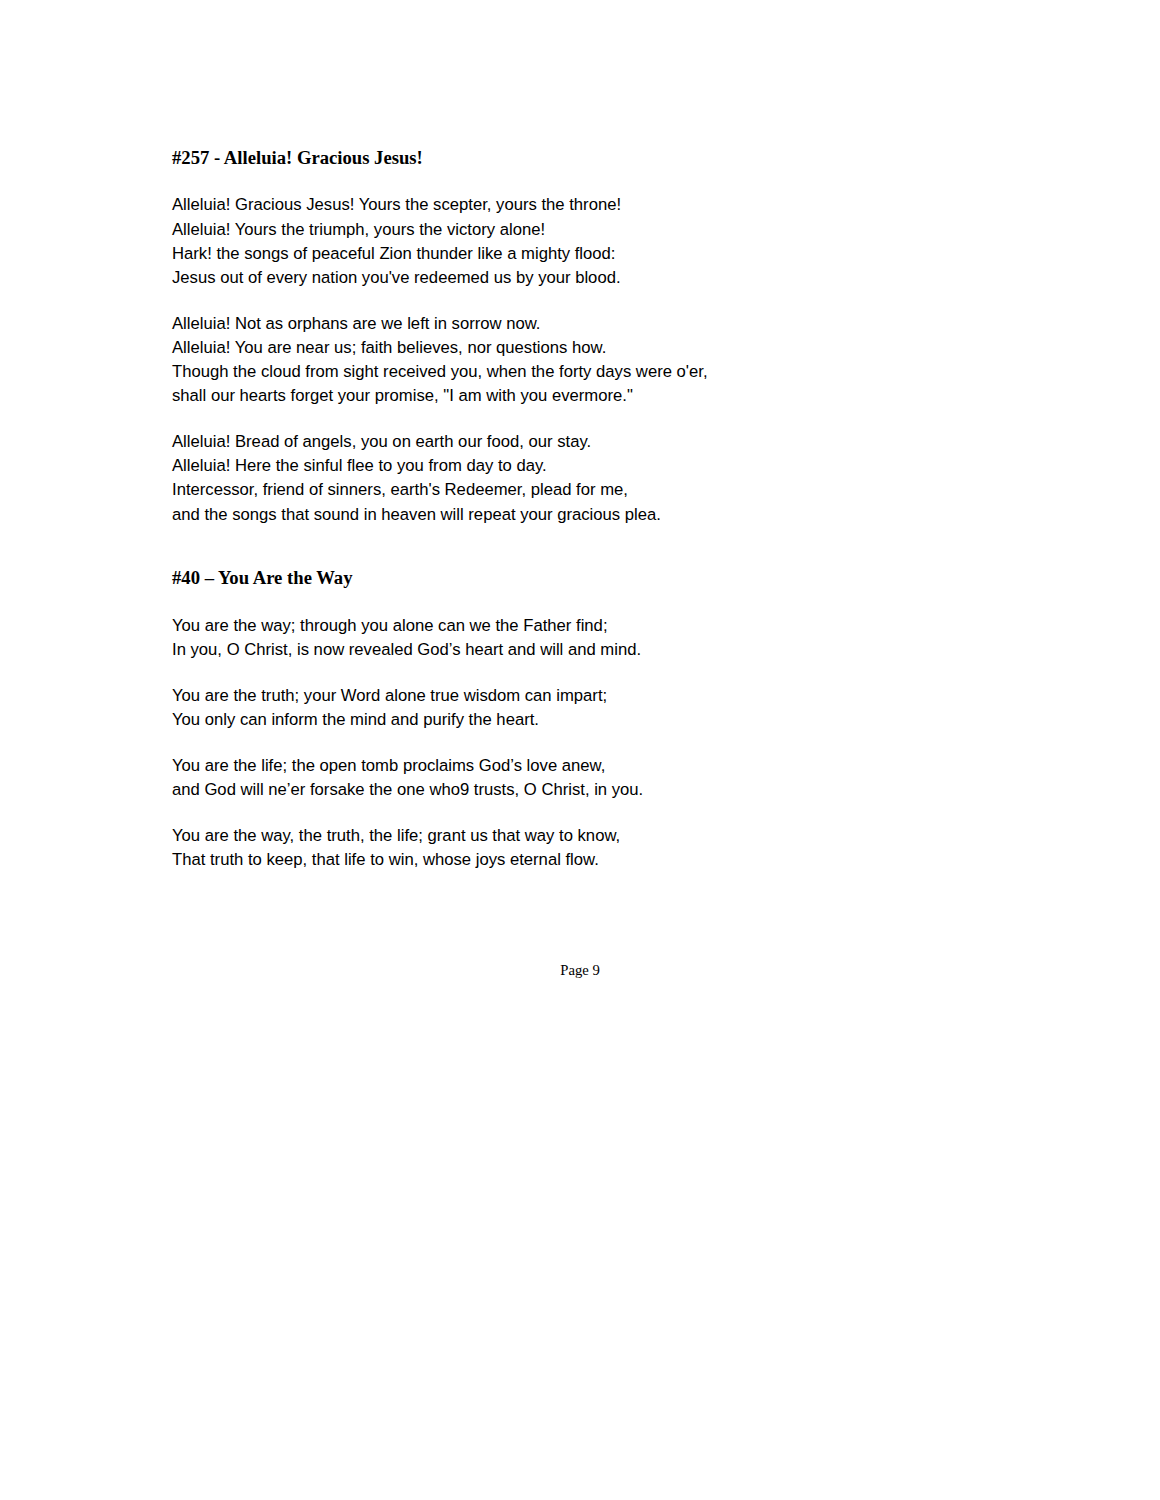#257 - Alleluia! Gracious Jesus!
Alleluia! Gracious Jesus! Yours the scepter, yours the throne!
Alleluia! Yours the triumph, yours the victory alone!
Hark! the songs of peaceful Zion thunder like a mighty flood:
Jesus out of every nation you've redeemed us by your blood.
Alleluia! Not as orphans are we left in sorrow now.
Alleluia! You are near us; faith believes, nor questions how.
Though the cloud from sight received you, when the forty days were o'er,
shall our hearts forget your promise, "I am with you evermore."
Alleluia! Bread of angels, you on earth our food, our stay.
Alleluia! Here the sinful flee to you from day to day.
Intercessor, friend of sinners, earth's Redeemer, plead for me,
and the songs that sound in heaven will repeat your gracious plea.
#40 – You Are the Way
You are the way; through you alone can we the Father find;
In you, O Christ, is now revealed God’s heart and will and mind.
You are the truth; your Word alone true wisdom can impart;
You only can inform the mind and purify the heart.
You are the life; the open tomb proclaims God’s love anew,
and God will ne’er forsake the one who9 trusts, O Christ, in you.
You are the way, the truth, the life; grant us that way to know,
That truth to keep, that life to win, whose joys eternal flow.
Page 9